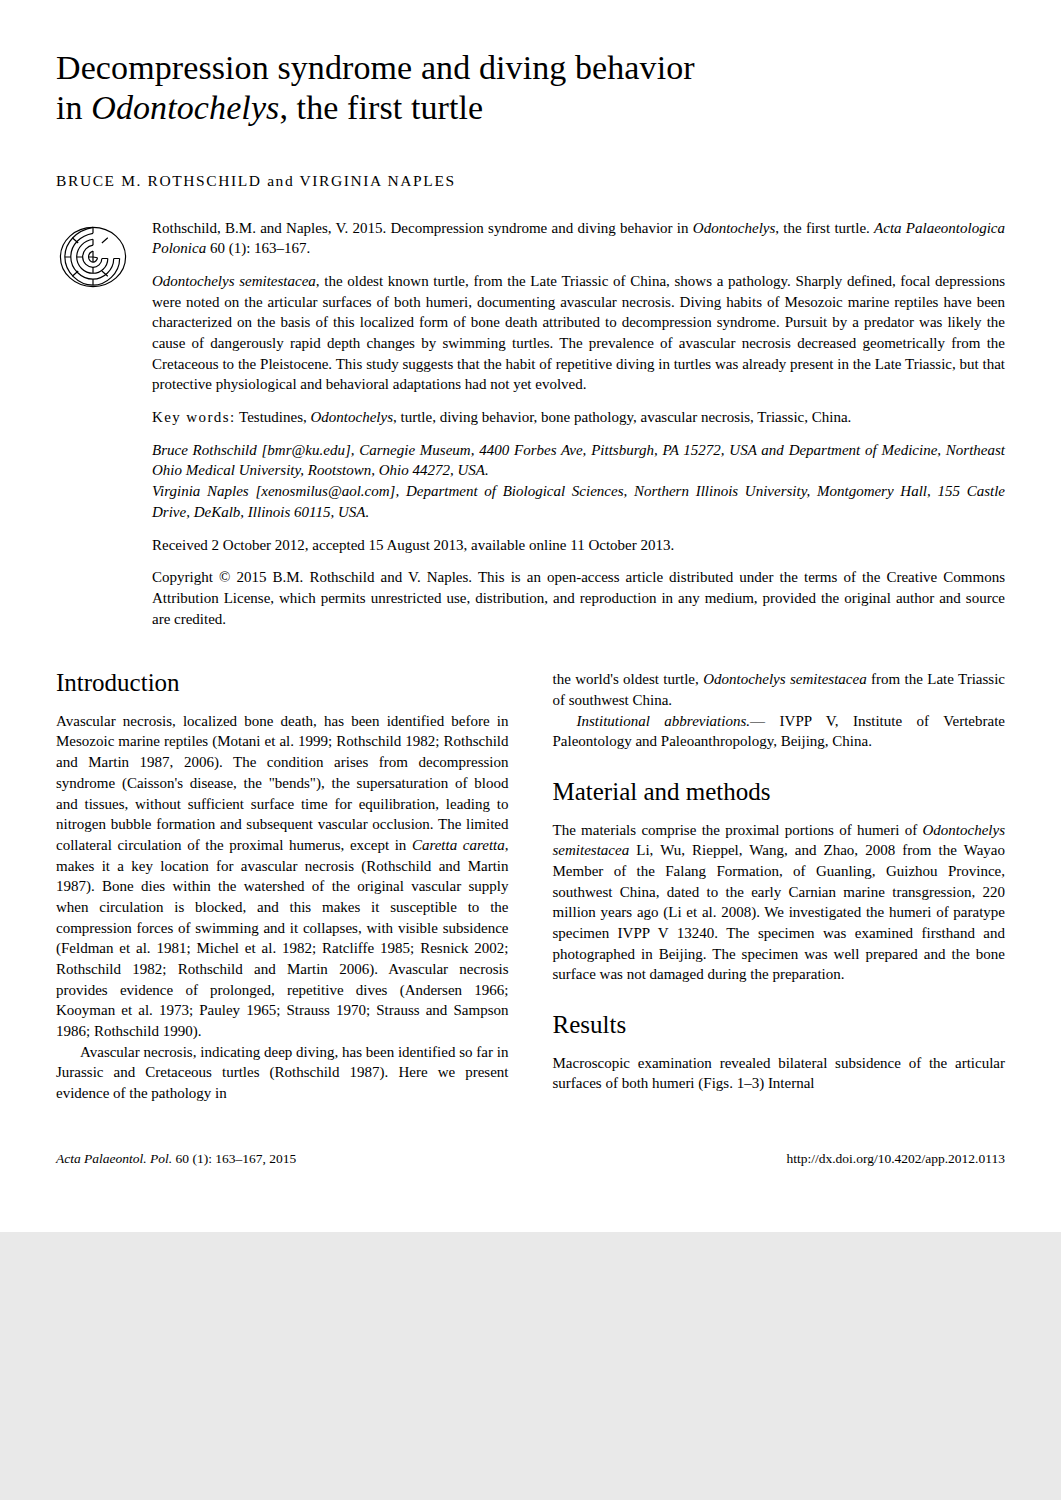Decompression syndrome and diving behavior
in Odontochelys, the first turtle
BRUCE M. ROTHSCHILD and VIRGINIA NAPLES
Rothschild, B.M. and Naples, V. 2015. Decompression syndrome and diving behavior in Odontochelys, the first turtle. Acta Palaeontologica Polonica 60 (1): 163–167.
Odontochelys semitestacea, the oldest known turtle, from the Late Triassic of China, shows a pathology. Sharply defined, focal depressions were noted on the articular surfaces of both humeri, documenting avascular necrosis. Diving habits of Mesozoic marine reptiles have been characterized on the basis of this localized form of bone death attributed to decompression syndrome. Pursuit by a predator was likely the cause of dangerously rapid depth changes by swimming turtles. The prevalence of avascular necrosis decreased geometrically from the Cretaceous to the Pleistocene. This study suggests that the habit of repetitive diving in turtles was already present in the Late Triassic, but that protective physiological and behavioral adaptations had not yet evolved.
Key words: Testudines, Odontochelys, turtle, diving behavior, bone pathology, avascular necrosis, Triassic, China.
Bruce Rothschild [bmr@ku.edu], Carnegie Museum, 4400 Forbes Ave, Pittsburgh, PA 15272, USA and Department of Medicine, Northeast Ohio Medical University, Rootstown, Ohio 44272, USA.
Virginia Naples [xenosmilus@aol.com], Department of Biological Sciences, Northern Illinois University, Montgomery Hall, 155 Castle Drive, DeKalb, Illinois 60115, USA.
Received 2 October 2012, accepted 15 August 2013, available online 11 October 2013.
Copyright © 2015 B.M. Rothschild and V. Naples. This is an open-access article distributed under the terms of the Creative Commons Attribution License, which permits unrestricted use, distribution, and reproduction in any medium, provided the original author and source are credited.
Introduction
Avascular necrosis, localized bone death, has been identified before in Mesozoic marine reptiles (Motani et al. 1999; Rothschild 1982; Rothschild and Martin 1987, 2006). The condition arises from decompression syndrome (Caisson's disease, the "bends"), the supersaturation of blood and tissues, without sufficient surface time for equilibration, leading to nitrogen bubble formation and subsequent vascular occlusion. The limited collateral circulation of the proximal humerus, except in Caretta caretta, makes it a key location for avascular necrosis (Rothschild and Martin 1987). Bone dies within the watershed of the original vascular supply when circulation is blocked, and this makes it susceptible to the compression forces of swimming and it collapses, with visible subsidence (Feldman et al. 1981; Michel et al. 1982; Ratcliffe 1985; Resnick 2002; Rothschild 1982; Rothschild and Martin 2006). Avascular necrosis provides evidence of prolonged, repetitive dives (Andersen 1966; Kooyman et al. 1973; Pauley 1965; Strauss 1970; Strauss and Sampson 1986; Rothschild 1990).
Avascular necrosis, indicating deep diving, has been identified so far in Jurassic and Cretaceous turtles (Rothschild 1987). Here we present evidence of the pathology in
the world's oldest turtle, Odontochelys semitestacea from the Late Triassic of southwest China.
Institutional abbreviations.— IVPP V, Institute of Vertebrate Paleontology and Paleoanthropology, Beijing, China.
Material and methods
The materials comprise the proximal portions of humeri of Odontochelys semitestacea Li, Wu, Rieppel, Wang, and Zhao, 2008 from the Wayao Member of the Falang Formation, of Guanling, Guizhou Province, southwest China, dated to the early Carnian marine transgression, 220 million years ago (Li et al. 2008). We investigated the humeri of paratype specimen IVPP V 13240. The specimen was examined firsthand and photographed in Beijing. The specimen was well prepared and the bone surface was not damaged during the preparation.
Results
Macroscopic examination revealed bilateral subsidence of the articular surfaces of both humeri (Figs. 1–3) Internal
Acta Palaeontol. Pol. 60 (1): 163–167, 2015
http://dx.doi.org/10.4202/app.2012.0113